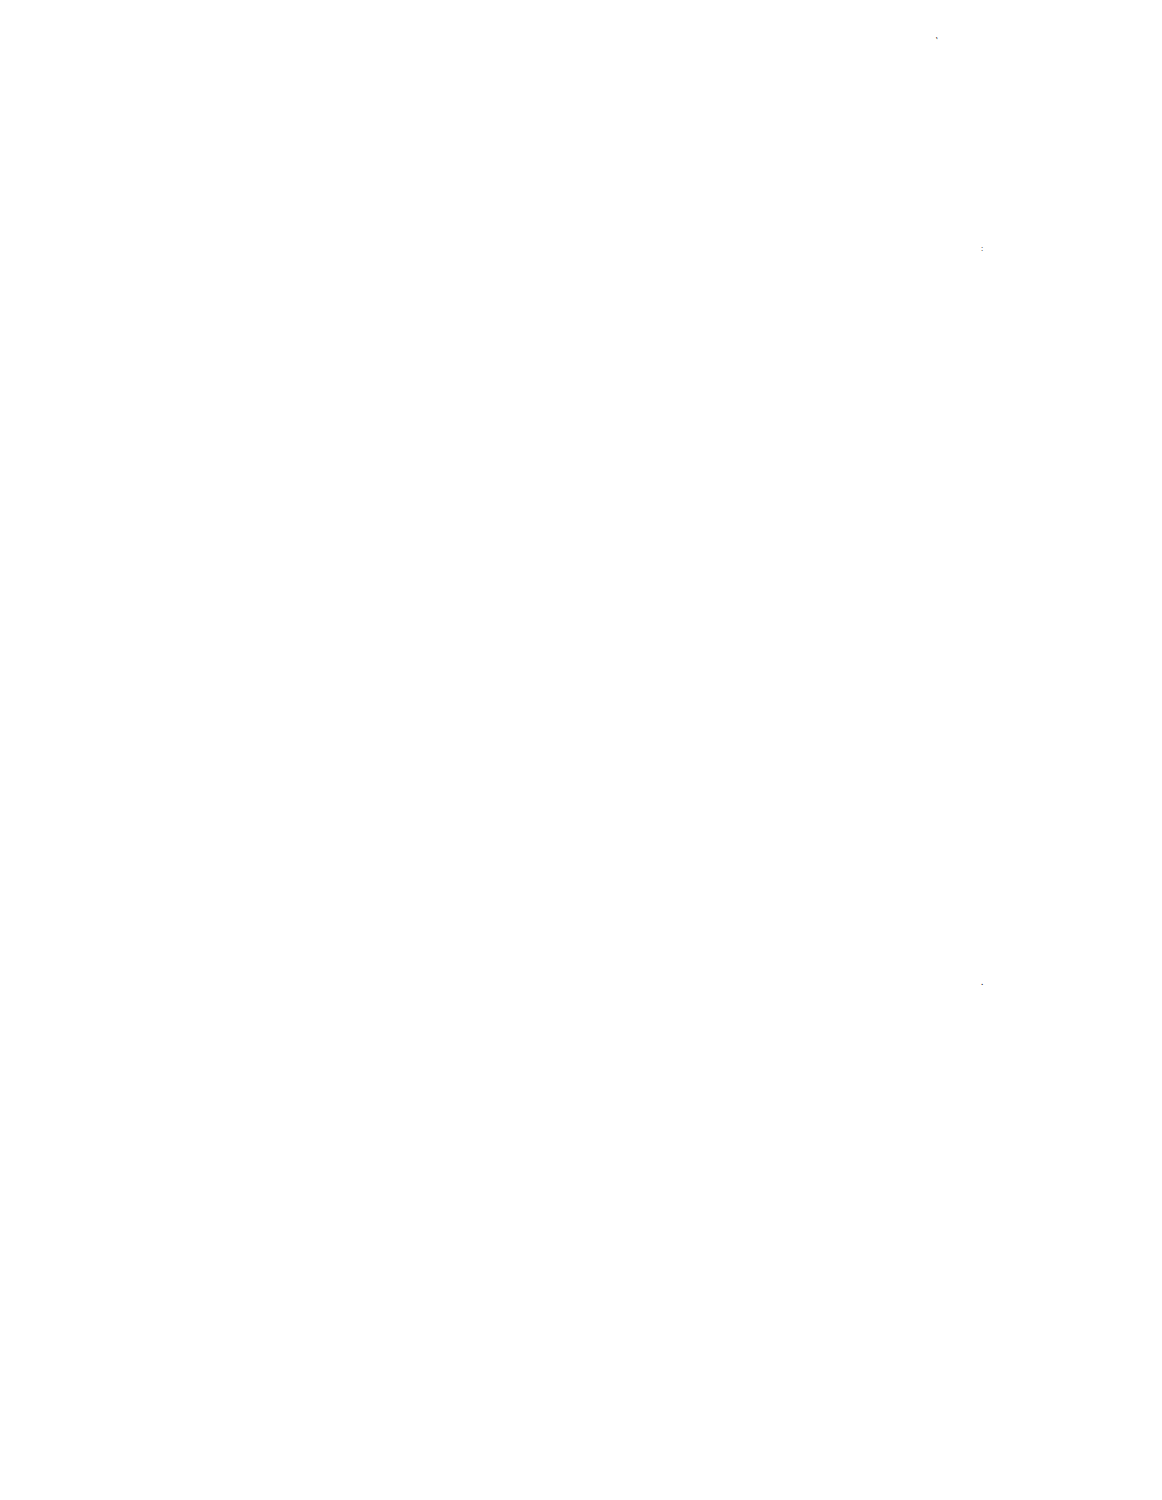' : .